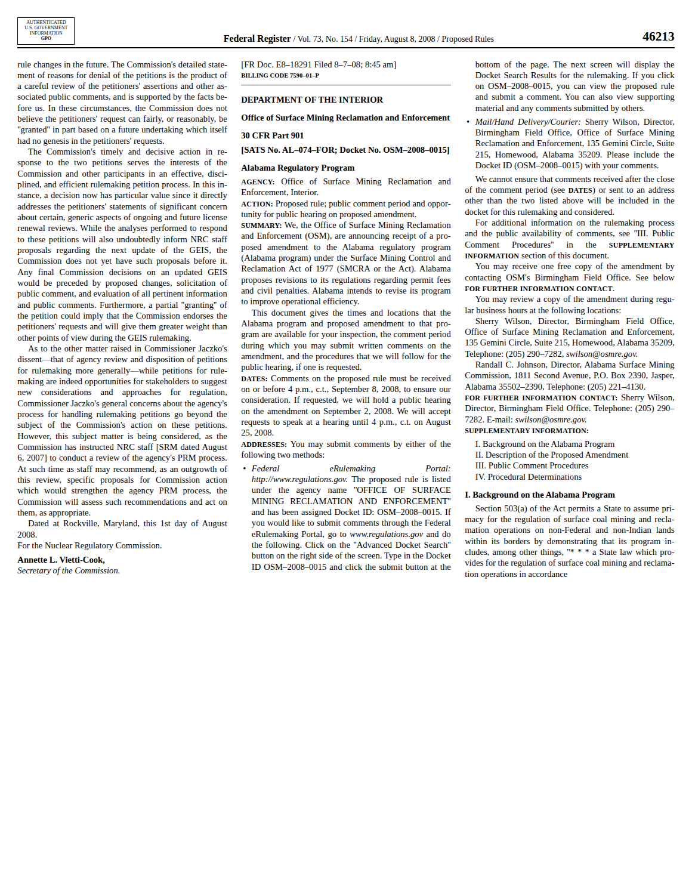AUTHENTICATED
U.S. GOVERNMENT
INFORMATION
GPO
Federal Register / Vol. 73, No. 154 / Friday, August 8, 2008 / Proposed Rules
46213
rule changes in the future. The Commission's detailed statement of reasons for denial of the petitions is the product of a careful review of the petitioners' assertions and other associated public comments, and is supported by the facts before us. In these circumstances, the Commission does not believe the petitioners' request can fairly, or reasonably, be ''granted'' in part based on a future undertaking which itself had no genesis in the petitioners' requests.
The Commission's timely and decisive action in response to the two petitions serves the interests of the Commission and other participants in an effective, disciplined, and efficient rulemaking petition process. In this instance, a decision now has particular value since it directly addresses the petitioners' statements of significant concern about certain, generic aspects of ongoing and future license renewal reviews. While the analyses performed to respond to these petitions will also undoubtedly inform NRC staff proposals regarding the next update of the GEIS, the Commission does not yet have such proposals before it. Any final Commission decisions on an updated GEIS would be preceded by proposed changes, solicitation of public comment, and evaluation of all pertinent information and public comments. Furthermore, a partial ''granting'' of the petition could imply that the Commission endorses the petitioners' requests and will give them greater weight than other points of view during the GEIS rulemaking.
As to the other matter raised in Commissioner Jaczko's dissent—that of agency review and disposition of petitions for rulemaking more generally—while petitions for rulemaking are indeed opportunities for stakeholders to suggest new considerations and approaches for regulation, Commissioner Jaczko's general concerns about the agency's process for handling rulemaking petitions go beyond the subject of the Commission's action on these petitions. However, this subject matter is being considered, as the Commission has instructed NRC staff [SRM dated August 6, 2007] to conduct a review of the agency's PRM process. At such time as staff may recommend, as an outgrowth of this review, specific proposals for Commission action which would strengthen the agency PRM process, the Commission will assess such recommendations and act on them, as appropriate.
Dated at Rockville, Maryland, this 1st day of August 2008.
For the Nuclear Regulatory Commission.
Annette L. Vietti-Cook,
Secretary of the Commission.
[FR Doc. E8–18291 Filed 8–7–08; 8:45 am]
BILLING CODE 7590–01–P
DEPARTMENT OF THE INTERIOR
Office of Surface Mining Reclamation and Enforcement
30 CFR Part 901
[SATS No. AL–074–FOR; Docket No. OSM–2008–0015]
Alabama Regulatory Program
Agency: Office of Surface Mining Reclamation and Enforcement, Interior.
Action: Proposed rule; public comment period and opportunity for public hearing on proposed amendment.
Summary: We, the Office of Surface Mining Reclamation and Enforcement (OSM), are announcing receipt of a proposed amendment to the Alabama regulatory program (Alabama program) under the Surface Mining Control and Reclamation Act of 1977 (SMCRA or the Act). Alabama proposes revisions to its regulations regarding permit fees and civil penalties. Alabama intends to revise its program to improve operational efficiency.
This document gives the times and locations that the Alabama program and proposed amendment to that program are available for your inspection, the comment period during which you may submit written comments on the amendment, and the procedures that we will follow for the public hearing, if one is requested.
Dates: Comments on the proposed rule must be received on or before 4 p.m., c.t., September 8, 2008, to ensure our consideration. If requested, we will hold a public hearing on the amendment on September 2, 2008. We will accept requests to speak at a hearing until 4 p.m., c.t. on August 25, 2008.
Addresses: You may submit comments by either of the following two methods:
Federal eRulemaking Portal: http://www.regulations.gov. The proposed rule is listed under the agency name ''OFFICE OF SURFACE MINING RECLAMATION AND ENFORCEMENT'' and has been assigned Docket ID: OSM–2008–0015. If you would like to submit comments through the Federal eRulemaking Portal, go to www.regulations.gov and do the following. Click on the ''Advanced Docket Search'' button on the right side of the screen. Type in the Docket ID OSM–2008–0015 and click the submit button at the bottom of the page. The next screen will display the Docket Search Results for the rulemaking. If you click on OSM–2008–0015, you can view the proposed rule and submit a comment. You can also view supporting material and any comments submitted by others.
Mail/Hand Delivery/Courier: Sherry Wilson, Director, Birmingham Field Office, Office of Surface Mining Reclamation and Enforcement, 135 Gemini Circle, Suite 215, Homewood, Alabama 35209. Please include the Docket ID (OSM–2008–0015) with your comments.
We cannot ensure that comments received after the close of the comment period (see Dates) or sent to an address other than the two listed above will be included in the docket for this rulemaking and considered.
For additional information on the rulemaking process and the public availability of comments, see ''III. Public Comment Procedures'' in the Supplementary Information section of this document.
You may receive one free copy of the amendment by contacting OSM's Birmingham Field Office. See below For Further Information Contact.
You may review a copy of the amendment during regular business hours at the following locations:
Sherry Wilson, Director, Birmingham Field Office, Office of Surface Mining Reclamation and Enforcement, 135 Gemini Circle, Suite 215, Homewood, Alabama 35209, Telephone: (205) 290–7282, swilson@osmre.gov.
Randall C. Johnson, Director, Alabama Surface Mining Commission, 1811 Second Avenue, P.O. Box 2390, Jasper, Alabama 35502–2390, Telephone: (205) 221–4130.
For Further Information Contact: Sherry Wilson, Director, Birmingham Field Office. Telephone: (205) 290–7282. E-mail: swilson@osmre.gov.
Supplementary Information:
I. Background on the Alabama Program
II. Description of the Proposed Amendment
III. Public Comment Procedures
IV. Procedural Determinations
I. Background on the Alabama Program
Section 503(a) of the Act permits a State to assume primacy for the regulation of surface coal mining and reclamation operations on non-Federal and non-Indian lands within its borders by demonstrating that its program includes, among other things, ''* * * a State law which provides for the regulation of surface coal mining and reclamation operations in accordance